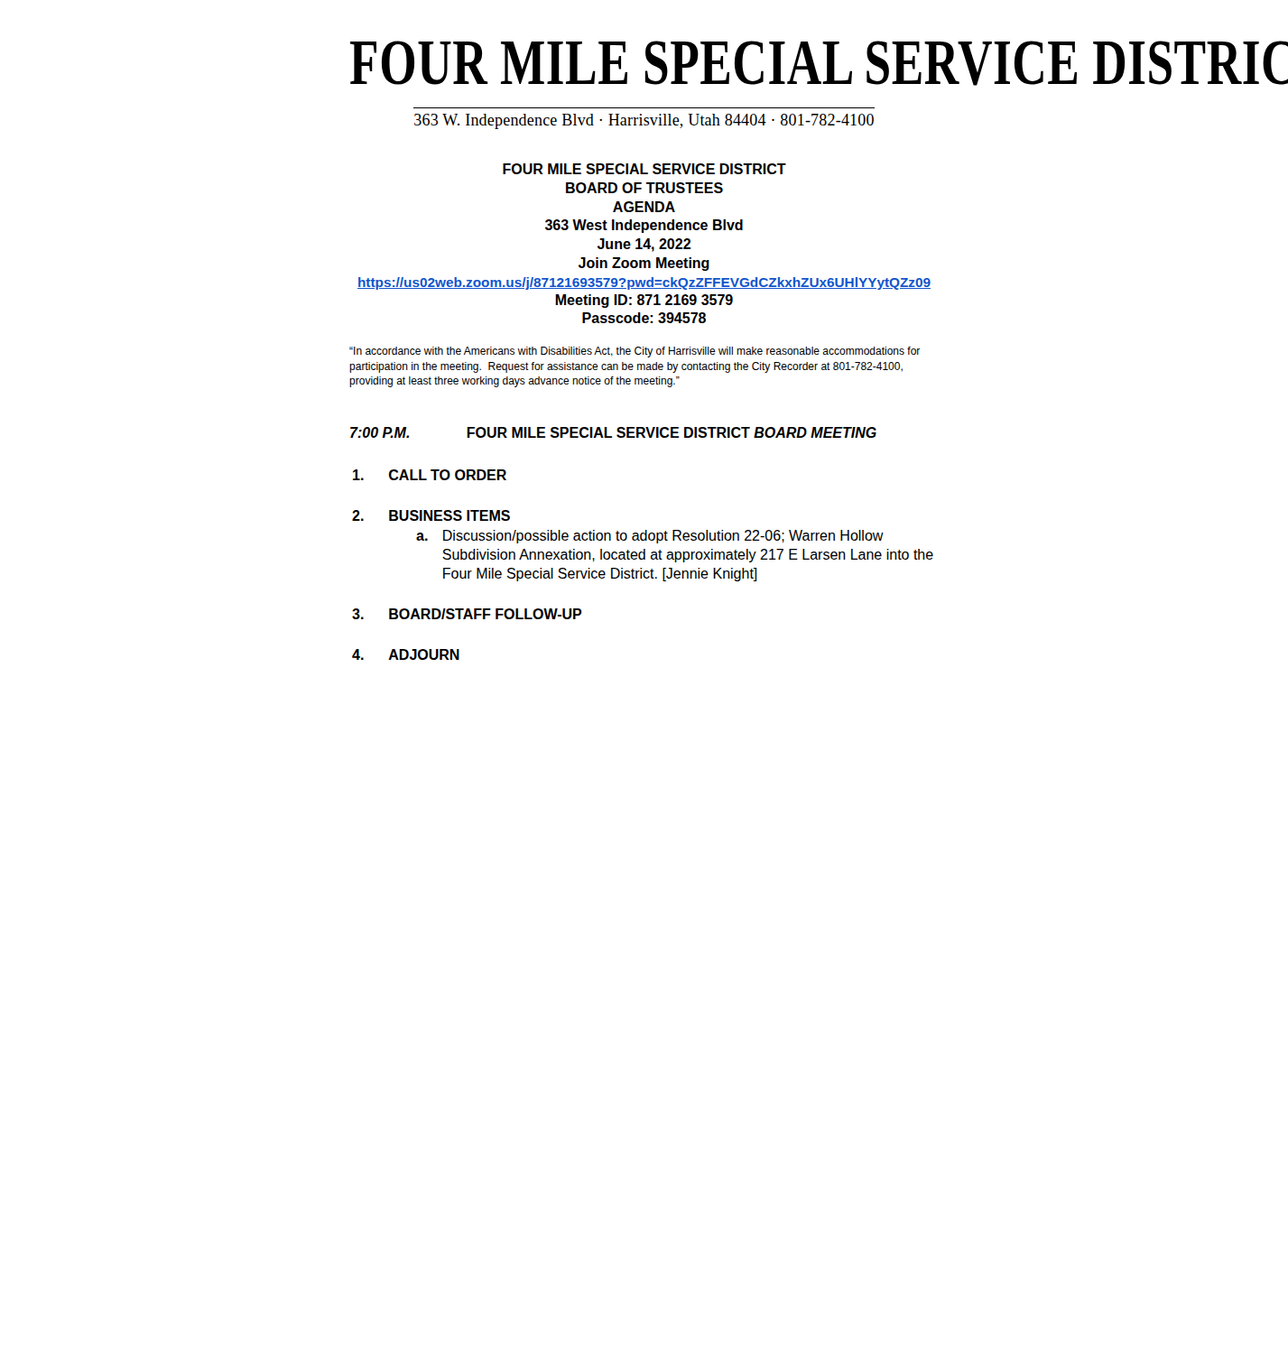FOUR MILE SPECIAL SERVICE DISTRICT
363 W. Independence Blvd · Harrisville, Utah 84404 · 801-782-4100
FOUR MILE SPECIAL SERVICE DISTRICT
BOARD OF TRUSTEES
AGENDA
363 West Independence Blvd
June 14, 2022
Join Zoom Meeting
https://us02web.zoom.us/j/87121693579?pwd=ckQzZFFEVGdCZkxhZUx6UHlYYytQZz09
Meeting ID: 871 2169 3579
Passcode: 394578
“In accordance with the Americans with Disabilities Act, the City of Harrisville will make reasonable accommodations for participation in the meeting. Request for assistance can be made by contacting the City Recorder at 801-782-4100, providing at least three working days advance notice of the meeting.”
7:00 P.M. FOUR MILE SPECIAL SERVICE DISTRICT BOARD MEETING
CALL TO ORDER
BUSINESS ITEMS
Discussion/possible action to adopt Resolution 22-06; Warren Hollow Subdivision Annexation, located at approximately 217 E Larsen Lane into the Four Mile Special Service District. [Jennie Knight]
BOARD/STAFF FOLLOW-UP
ADJOURN